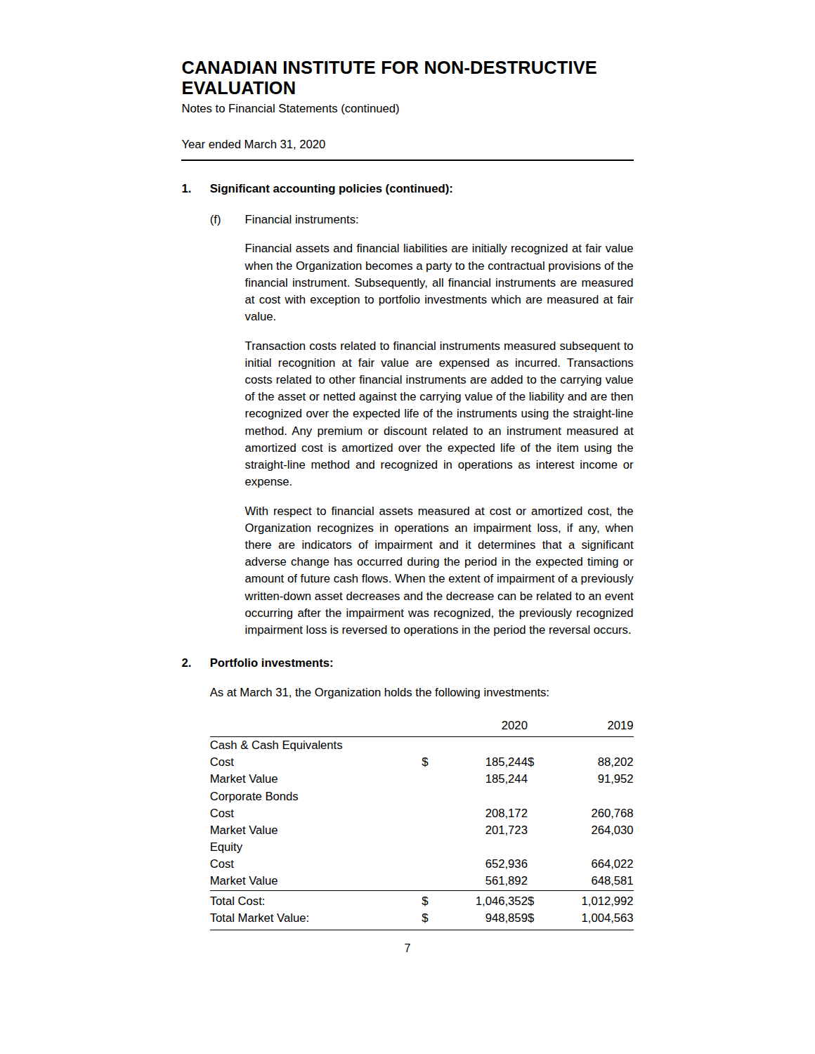CANADIAN INSTITUTE FOR NON-DESTRUCTIVE EVALUATION
Notes to Financial Statements (continued)
Year ended March 31, 2020
1.
Significant accounting policies (continued):
(f)
Financial instruments:
Financial assets and financial liabilities are initially recognized at fair value when the Organization becomes a party to the contractual provisions of the financial instrument. Subsequently, all financial instruments are measured at cost with exception to portfolio investments which are measured at fair value.
Transaction costs related to financial instruments measured subsequent to initial recognition at fair value are expensed as incurred. Transactions costs related to other financial instruments are added to the carrying value of the asset or netted against the carrying value of the liability and are then recognized over the expected life of the instruments using the straight-line method. Any premium or discount related to an instrument measured at amortized cost is amortized over the expected life of the item using the straight-line method and recognized in operations as interest income or expense.
With respect to financial assets measured at cost or amortized cost, the Organization recognizes in operations an impairment loss, if any, when there are indicators of impairment and it determines that a significant adverse change has occurred during the period in the expected timing or amount of future cash flows. When the extent of impairment of a previously written-down asset decreases and the decrease can be related to an event occurring after the impairment was recognized, the previously recognized impairment loss is reversed to operations in the period the reversal occurs.
2.
Portfolio investments:
As at March 31, the Organization holds the following investments:
| | 2020 | 2019 |
| --- | --- | --- |
| Cash & Cash Equivalents | | | | |
| Cost | $ | 185,244 | $ | 88,202 |
| Market Value | | 185,244 | | 91,952 |
| Corporate Bonds | | | | |
| Cost | | 208,172 | | 260,768 |
| Market Value | | 201,723 | | 264,030 |
| Equity | | | | |
| Cost | | 652,936 | | 664,022 |
| Market Value | | 561,892 | | 648,581 |
| Total Cost: | $ | 1,046,352 | $ | 1,012,992 |
| Total Market Value: | $ | 948,859 | $ | 1,004,563 |
7